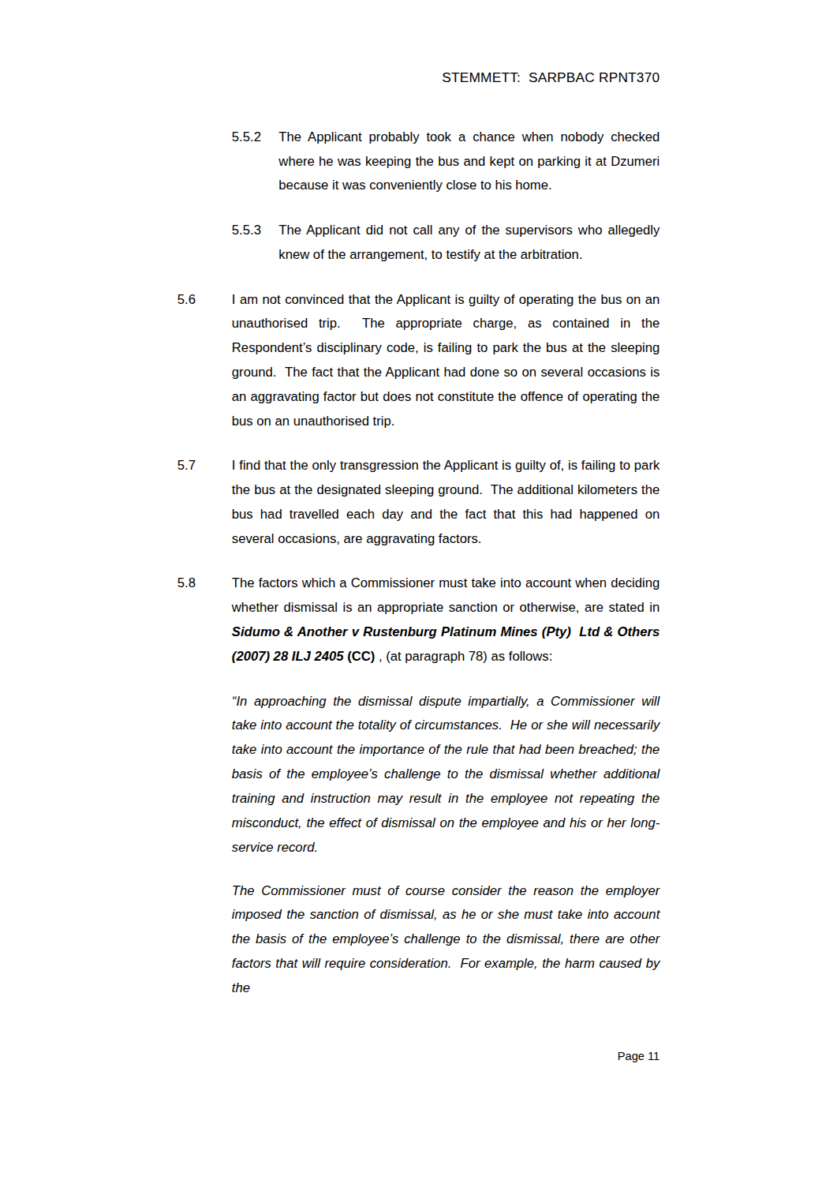STEMMETT: SARPBAC RPNT370
5.5.2
The Applicant probably took a chance when nobody checked where he was keeping the bus and kept on parking it at Dzumeri because it was conveniently close to his home.
5.5.3
The Applicant did not call any of the supervisors who allegedly knew of the arrangement, to testify at the arbitration.
5.6
I am not convinced that the Applicant is guilty of operating the bus on an unauthorised trip. The appropriate charge, as contained in the Respondent’s disciplinary code, is failing to park the bus at the sleeping ground. The fact that the Applicant had done so on several occasions is an aggravating factor but does not constitute the offence of operating the bus on an unauthorised trip.
5.7
I find that the only transgression the Applicant is guilty of, is failing to park the bus at the designated sleeping ground. The additional kilometers the bus had travelled each day and the fact that this had happened on several occasions, are aggravating factors.
5.8
The factors which a Commissioner must take into account when deciding whether dismissal is an appropriate sanction or otherwise, are stated in Sidumo & Another v Rustenburg Platinum Mines (Pty) Ltd & Others (2007) 28 ILJ 2405 (CC) , (at paragraph 78) as follows:
“In approaching the dismissal dispute impartially, a Commissioner will take into account the totality of circumstances. He or she will necessarily take into account the importance of the rule that had been breached; the basis of the employee’s challenge to the dismissal whether additional training and instruction may result in the employee not repeating the misconduct, the effect of dismissal on the employee and his or her long-service record.
The Commissioner must of course consider the reason the employer imposed the sanction of dismissal, as he or she must take into account the basis of the employee’s challenge to the dismissal, there are other factors that will require consideration. For example, the harm caused by the
Page 11